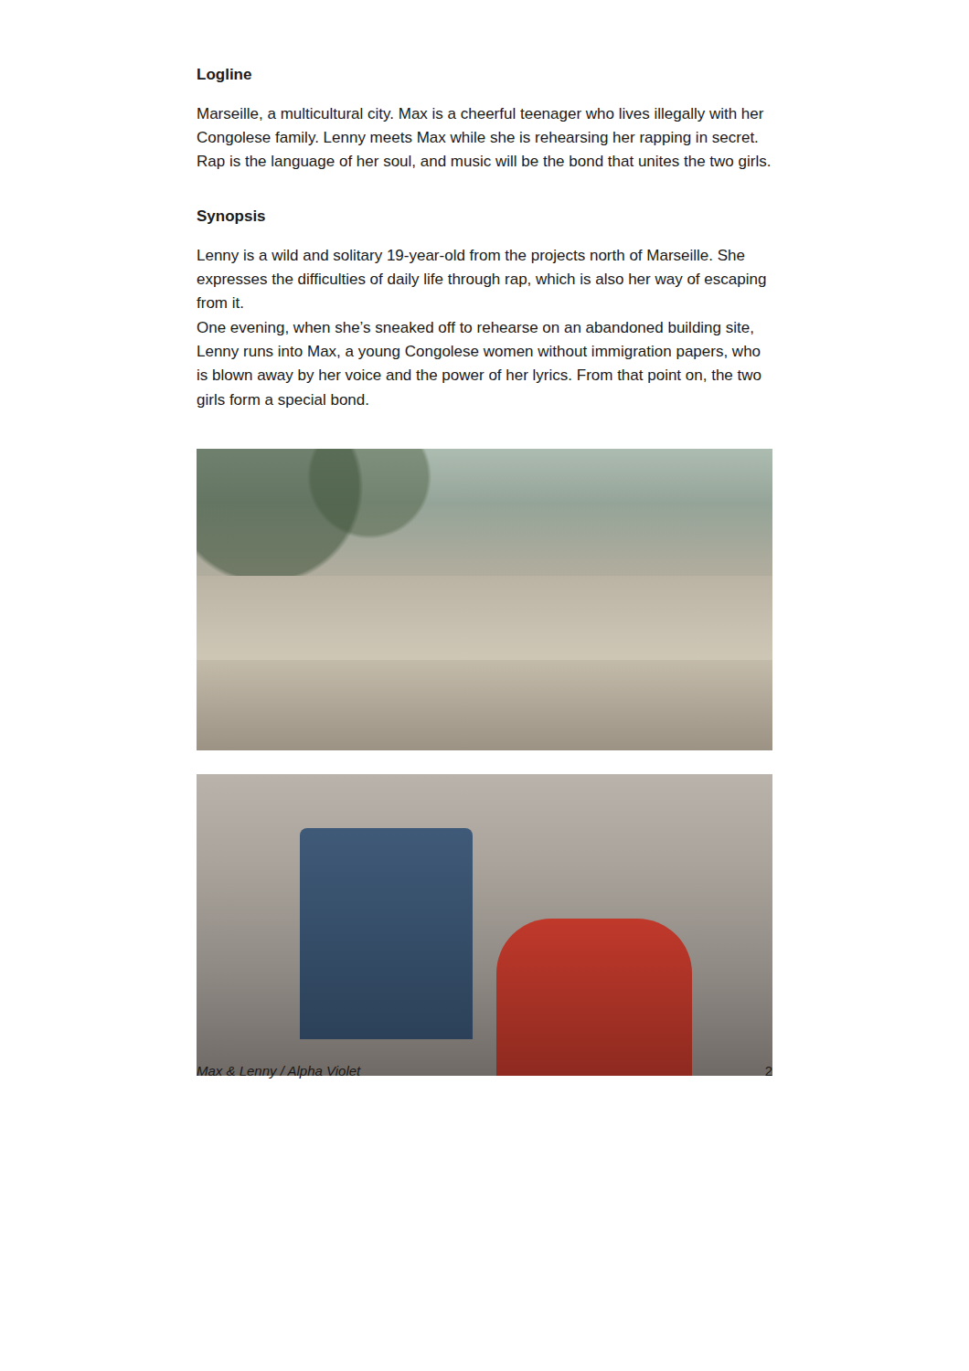Logline
Marseille, a multicultural city. Max is a cheerful teenager who lives illegally with her Congolese family. Lenny meets Max while she is rehearsing her rapping in secret. Rap is the language of her soul, and music will be the bond that unites the two girls.
Synopsis
Lenny is a wild and solitary 19-year-old from the projects north of Marseille. She expresses the difficulties of daily life through rap, which is also her way of escaping from it.
One evening, when she’s sneaked off to rehearse on an abandoned building site, Lenny runs into Max, a young Congolese women without immigration papers, who is blown away by her voice and the power of her lyrics. From that point on, the two girls form a special bond.
Max & Lenny / Alpha Violet 2